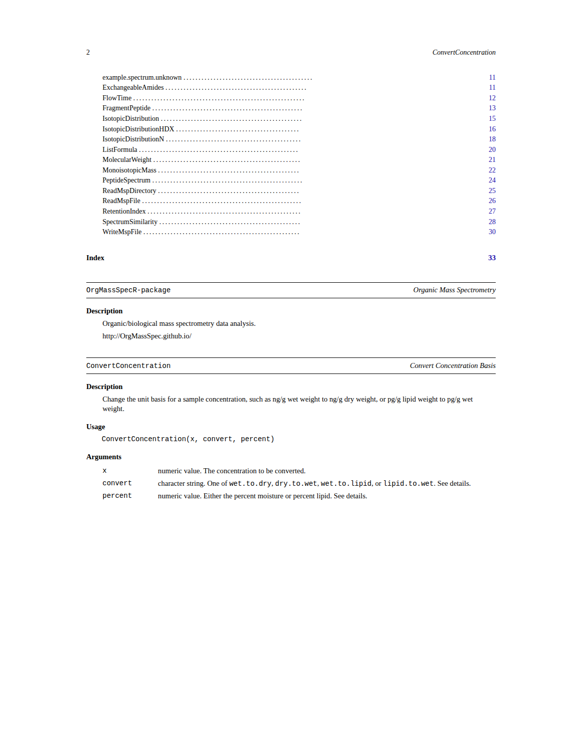2 ConvertConcentration
example.spectrum.unknown........................................... 11
ExchangeableAmides............................................... 11
FlowTime......................................................... 12
FragmentPeptide.................................................. 13
IsotopicDistribution............................................... 15
IsotopicDistributionHDX......................................... 16
IsotopicDistributionN............................................. 18
ListFormula..................................................... 20
MolecularWeight................................................. 21
MonoisotopicMass............................................... 22
PeptideSpectrum.................................................. 24
ReadMspDirectory............................................... 25
ReadMspFile..................................................... 26
RetentionIndex................................................... 27
SpectrumSimilarity............................................... 28
WriteMspFile.................................................... 30
Index 33
OrgMassSpecR-package Organic Mass Spectrometry
Description
Organic/biological mass spectrometry data analysis.
http://OrgMassSpec.github.io/
ConvertConcentration Convert Concentration Basis
Description
Change the unit basis for a sample concentration, such as ng/g wet weight to ng/g dry weight, or pg/g lipid weight to pg/g wet weight.
Usage
ConvertConcentration(x, convert, percent)
Arguments
| x | numeric value. The concentration to be converted. |
| convert | character string. One of wet.to.dry , dry.to.wet , wet.to.lipid , or lipid.to.wet . See details. |
| percent | numeric value. Either the percent moisture or percent lipid. See details. |